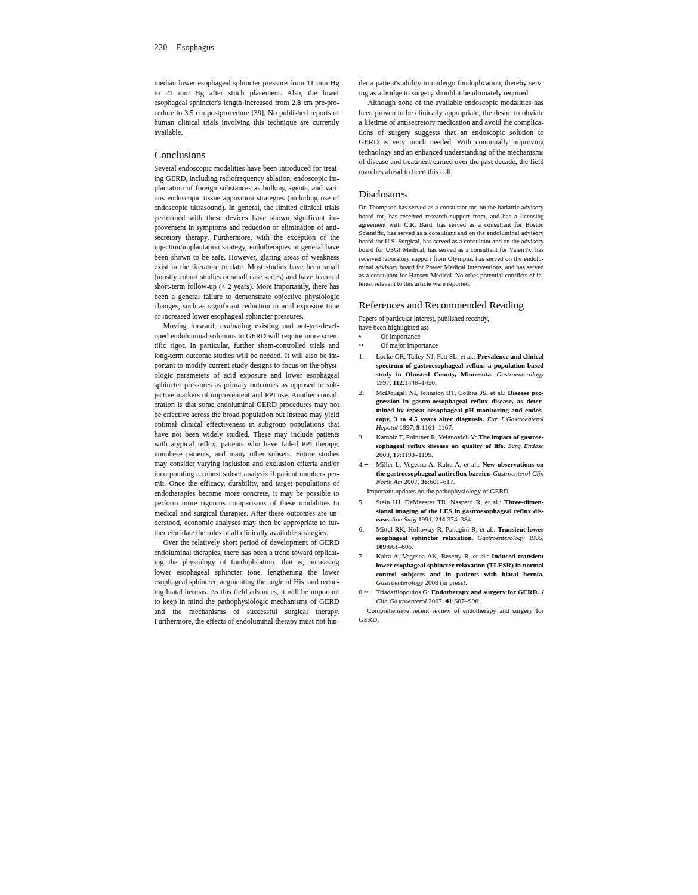220 Esophagus
median lower esophageal sphincter pressure from 11 mm Hg to 21 mm Hg after stitch placement. Also, the lower esophageal sphincter's length increased from 2.8 cm pre-procedure to 3.5 cm postprocedure [39]. No published reports of human clinical trials involving this technique are currently available.
Conclusions
Several endoscopic modalities have been introduced for treating GERD, including radiofrequency ablation, endoscopic implantation of foreign substances as bulking agents, and various endoscopic tissue apposition strategies (including use of endoscopic ultrasound). In general, the limited clinical trials performed with these devices have shown significant improvement in symptoms and reduction or elimination of antisecretory therapy. Furthermore, with the exception of the injection/implantation strategy, endotherapies in general have been shown to be safe. However, glaring areas of weakness exist in the literature to date. Most studies have been small (mostly cohort studies or small case series) and have featured short-term follow-up (< 2 years). More importantly, there has been a general failure to demonstrate objective physiologic changes, such as significant reduction in acid exposure time or increased lower esophageal sphincter pressures.
Moving forward, evaluating existing and not-yet-developed endoluminal solutions to GERD will require more scientific rigor. In particular, further sham-controlled trials and long-term outcome studies will be needed. It will also be important to modify current study designs to focus on the physiologic parameters of acid exposure and lower esophageal sphincter pressures as primary outcomes as opposed to subjective markers of improvement and PPI use. Another consideration is that some endoluminal GERD procedures may not be effective across the broad population but instead may yield optimal clinical effectiveness in subgroup populations that have not been widely studied. These may include patients with atypical reflux, patients who have failed PPI therapy, nonobese patients, and many other subsets. Future studies may consider varying inclusion and exclusion criteria and/or incorporating a robust subset analysis if patient numbers permit. Once the efficacy, durability, and target populations of endotherapies become more concrete, it may be possible to perform more rigorous comparisons of these modalities to medical and surgical therapies. After these outcomes are understood, economic analyses may then be appropriate to further elucidate the roles of all clinically available strategies.
Over the relatively short period of development of GERD endoluminal therapies, there has been a trend toward replicating the physiology of fundoplication—that is, increasing lower esophageal sphincter tone, lengthening the lower esophageal sphincter, augmenting the angle of His, and reducing hiatal hernias. As this field advances, it will be important to keep in mind the pathophysiologic mechanisms of GERD and the mechanisms of successful surgical therapy. Furthermore, the effects of endoluminal therapy must not hinder a patient's ability to undergo fundoplication, thereby serving as a bridge to surgery should it be ultimately required.
Although none of the available endoscopic modalities has been proven to be clinically appropriate, the desire to obviate a lifetime of antisecretory medication and avoid the complications of surgery suggests that an endoscopic solution to GERD is very much needed. With continually improving technology and an enhanced understanding of the mechanisms of disease and treatment earned over the past decade, the field marches ahead to heed this call.
Disclosures
Dr. Thompson has served as a consultant for, on the bariatric advisory board for, has received research support from, and has a licensing agreement with C.R. Bard, has served as a consultant for Boston Scientific, has served as a consultant and on the endoluminal advisory board for U.S. Surgical, has served as a consultant and on the advisory board for USGI Medical, has served as a consultant for ValenTx, has received laboratory support from Olympus, has served on the endoluminal advisory board for Power Medical Interventions, and has served as a consultant for Hansen Medical. No other potential conflicts of interest relevant to this article were reported.
References and Recommended Reading
Papers of particular interest, published recently,
have been highlighted as:
•Of importance
••Of major importance
1. Locke GR, Talley NJ, Fett SL, et al.: Prevalence and clinical spectrum of gastroesophageal reflux: a population-based study in Olmsted County, Minnesota. Gastroenterology 1997, 112:1448–1456.
2. McDougall NI, Johnston BT, Collins JS, et al.: Disease progression in gastro-oesophageal reflux disease, as determined by repeat oesophageal pH monitoring and endoscopy, 3 to 4.5 years after diagnosis. Eur J Gastroenterol Hepatol 1997, 9:1161–1167.
3. Kamolz T, Pointner R, Velanovich V: The impact of gastroesophageal reflux disease on quality of life. Surg Endosc 2003, 17:1193–1199.
4.••Miller L, Vegesna A, Kalra A, et al.: New observations on the gastroesophageal antireflux barrier. Gastroenterol Clin North Am 2007, 36:601–617.
Important updates on the pathophysiology of GERD.
5. Stein HJ, DeMeester TR, Naspetti R, et al.: Three-dimensional imaging of the LES in gastroesophageal reflux disease. Ann Surg 1991, 214:374–384.
6. Mittal RK, Holloway R, Panagini R, et al.: Transient lower esophageal sphincter relaxation. Gastroenterology 1995, 109:601–606.
7. Kalra A, Vegesna AK, Besetty R, et al.: Induced transient lower esophageal sphincter relaxation (TLESR) in normal control subjects and in patients with hiatal hernia. Gastroenterology 2008 (in press).
8.••Triadafilopoulos G: Endotherapy and surgery for GERD. J Clin Gastroenterol 2007, 41:S87–S96.
Comprehensive recent review of endotherapy and surgery for GERD.